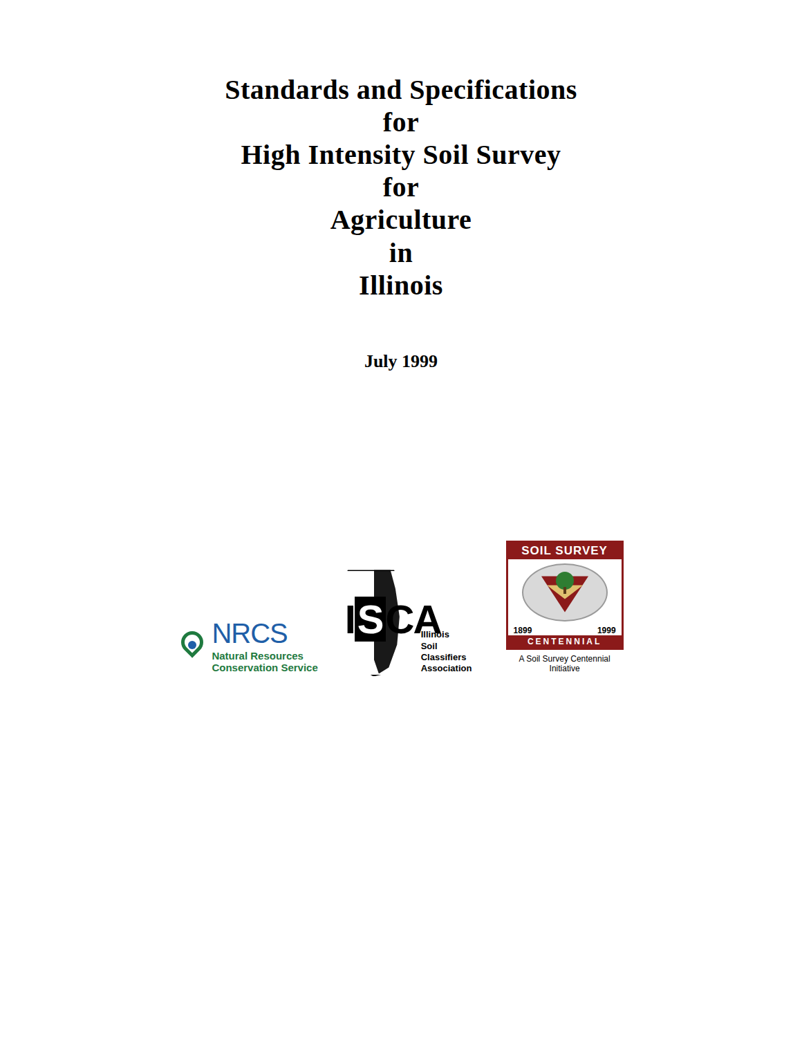Standards and Specifications
for
High Intensity Soil Survey
for
Agriculture
in
Illinois
July 1999
NRCS
Natural Resources
Conservation Service
ISCA
Illinois
Soil
Classifiers
Association
SOIL SURVEY
18991999
CENTENNIAL
A Soil Survey Centennial Initiative